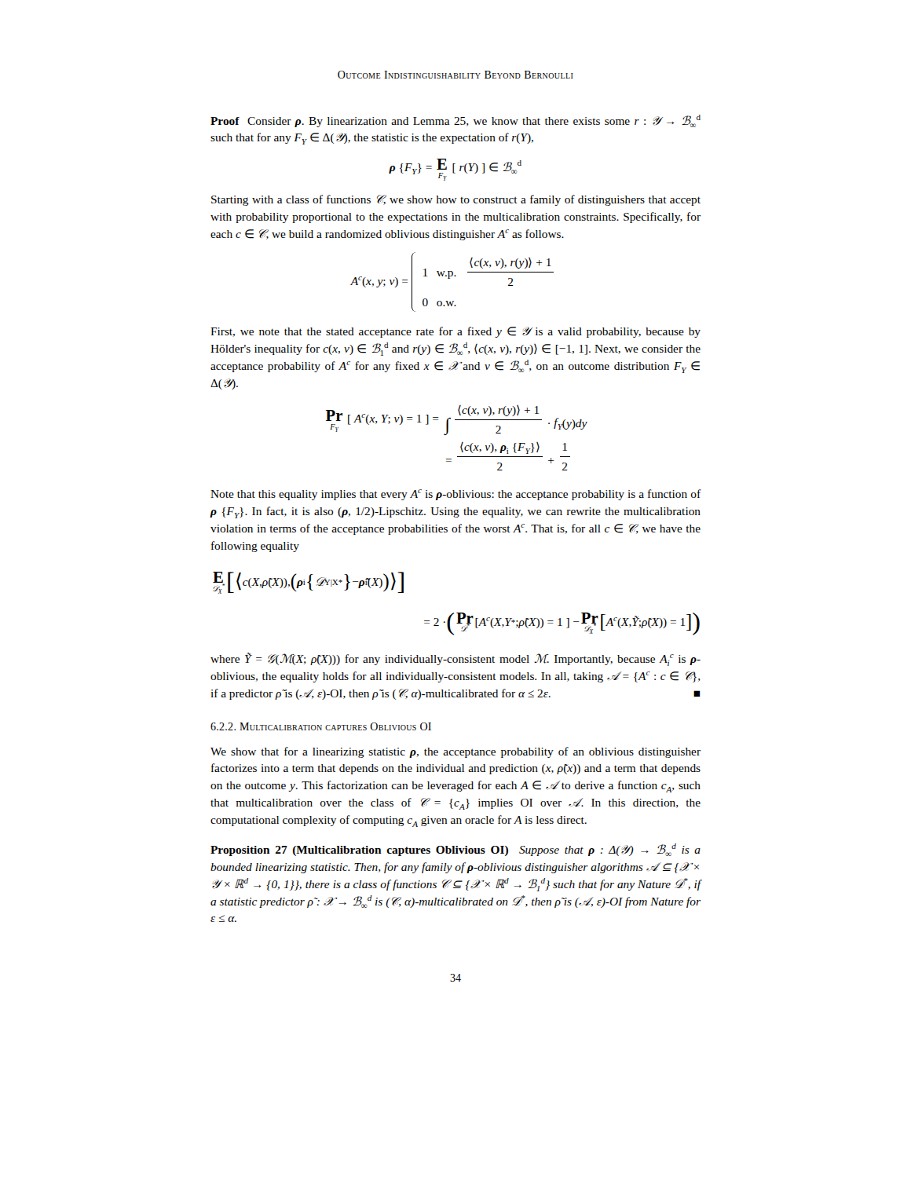Outcome Indistinguishability Beyond Bernoulli
Proof Consider ρ. By linearization and Lemma 25, we know that there exists some r : 𝒴 → ℬ∞d such that for any FY ∈ Δ(𝒴), the statistic is the expectation of r(Y),
ρ {FY} = EFY [ r(Y) ] ∈ ℬ∞d
Starting with a class of functions 𝒞, we show how to construct a family of distinguishers that accept with probability proportional to the expectations in the multicalibration constraints. Specifically, for each c ∈ 𝒞, we build a randomized oblivious distinguisher Ac as follows.
Ac(x, y; ν) =
| 1 | w.p. | ⟨ c ( x , ν ), r ( y )⟩ + 1 2 |
| 0 | o.w. | |
First, we note that the stated acceptance rate for a fixed y ∈ 𝒴 is a valid probability, because by Hölder's inequality for c(x, ν) ∈ ℬ1d and r(y) ∈ ℬ∞d, ⟨c(x, ν), r(y)⟩ ∈ [−1, 1]. Next, we consider the acceptance probability of Ac for any fixed x ∈ 𝒳 and ν ∈ ℬ∞d, on an outcome distribution FY ∈ Δ(𝒴).
Pr FY [ Ac(x, Y; ν) = 1 ] =
∫ ⟨c(x, ν), r(y)⟩ + 12 · fY(y)dy
Pr FY [ Ac(x, Y; ν) = 1 ] =
= ⟨c(x, ν), ρi {FY}⟩2 + 12
Note that this equality implies that every Ac is ρ-oblivious: the acceptance probability is a function of ρ {FY}. In fact, it is also (ρ, 1/2)-Lipschitz. Using the equality, we can rewrite the multicalibration violation in terms of the acceptance probabilities of the worst Ac. That is, for all c ∈ 𝒞, we have the following equality
E𝒟X* [ ⟨c(X, ρ̃(X)), (ρi {𝒟Y|X*} − ρ̃i(X))⟩ ]
= 2 · (Pr 𝒟* [ Ac(X, Y*; ρ̃(X)) = 1 ] − Pr 𝒟X* [ Ac(X, Ỹ; ρ̃(X)) = 1 ])
where Ỹ = 𝒢(ℳ(X; ρ̃(X))) for any individually-consistent model ℳ. Importantly, because Aic is ρ-oblivious, the equality holds for all individually-consistent models. In all, taking 𝒜 = {Ac : c ∈ 𝒞}, if a predictor ρ̃ is (𝒜, ε)-OI, then ρ̃ is (𝒞, α)-multicalibrated for α ≤ 2ε.■
6.2.2. Multicalibration captures Oblivious OI
We show that for a linearizing statistic ρ, the acceptance probability of an oblivious distinguisher factorizes into a term that depends on the individual and prediction (x, ρ̃(x)) and a term that depends on the outcome y. This factorization can be leveraged for each A ∈ 𝒜 to derive a function cA, such that multicalibration over the class of 𝒞 = {cA} implies OI over 𝒜. In this direction, the computational complexity of computing cA given an oracle for A is less direct.
Proposition 27 (Multicalibration captures Oblivious OI) Suppose that ρ : Δ(𝒴) → ℬ∞d is a bounded linearizing statistic. Then, for any family of ρ-oblivious distinguisher algorithms 𝒜 ⊆ {𝒳 × 𝒴 × ℝd → {0, 1}}, there is a class of functions 𝒞 ⊆ {𝒳 × ℝd → ℬ1d} such that for any Nature 𝒟*, if a statistic predictor ρ̃ : 𝒳 → ℬ∞d is (𝒞, α)-multicalibrated on 𝒟*, then ρ̃ is (𝒜, ε)-OI from Nature for ε ≤ α.
34